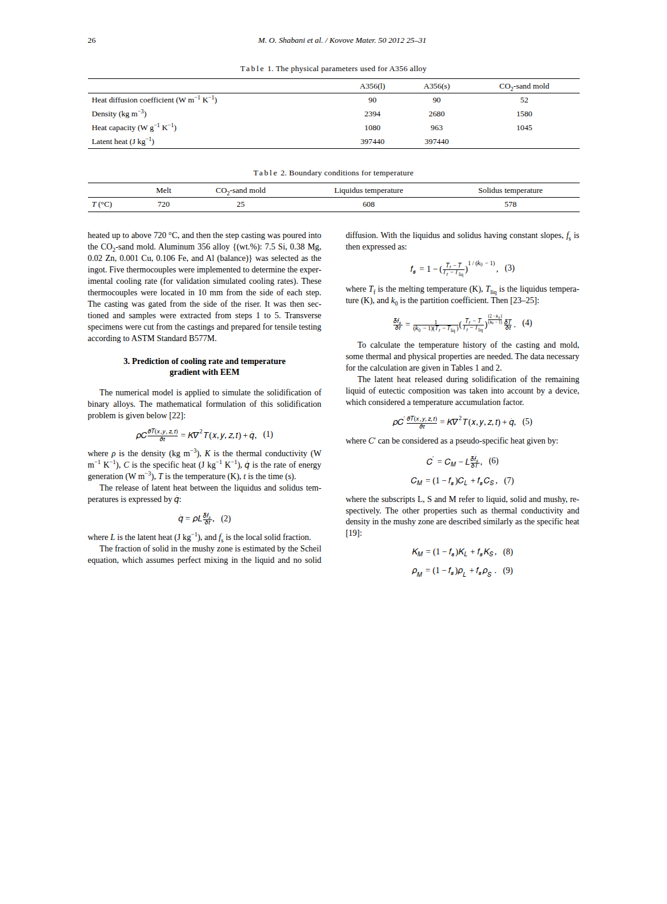26 M. O. Shabani et al. / Kovove Mater. 50 2012 25–31
Table 1. The physical parameters used for A356 alloy
| | A356(l) | A356(s) | CO 2 -sand mold |
| --- | --- | --- | --- |
| Heat diffusion coefficient (W m −1 K −1 ) | 90 | 90 | 52 |
| Density (kg m −3 ) | 2394 | 2680 | 1580 |
| Heat capacity (W g −1 K −1 ) | 1080 | 963 | 1045 |
| Latent heat (J kg −1 ) | 397440 | 397440 | |
Table 2. Boundary conditions for temperature
| | Melt | CO 2 -sand mold | Liquidus temperature | Solidus temperature |
| --- | --- | --- | --- | --- |
| T ( °C ) | 720 | 25 | 608 | 578 |
heated up to above 720 °C, and then the step casting was poured into the CO2-sand mold. Aluminum 356 alloy {(wt.%): 7.5 Si, 0.38 Mg, 0.02 Zn, 0.001 Cu, 0.106 Fe, and Al (balance)} was selected as the ingot. Five thermocouples were implemented to determine the experimental cooling rate (for validation simulated cooling rates). These thermocouples were located in 10 mm from the side of each step. The casting was gated from the side of the riser. It was then sectioned and samples were extracted from steps 1 to 5. Transverse specimens were cut from the castings and prepared for tensile testing according to ASTM Standard B577M.
3. Prediction of cooling rate and temperature
gradient with EEM
The numerical model is applied to simulate the solidification of binary alloys. The mathematical formulation of this solidification problem is given below [22]:
ρC ∂T(x,y,z,t) ∂t = K ∇2 T(x,y,z,t) + q˙ , (1)
where ρ is the density (kg m−3), K is the thermal conductivity (W m−1 K−1), C is the specific heat (J kg−1 K−1), q˙ is the rate of energy generation (W m−3), T is the temperature (K), t is the time (s).
The release of latent heat between the liquidus and solidus temperatures is expressed by q˙:
q˙ = ρL δfs δt , (2)
where L is the latent heat (J kg−1), and fs is the local solid fraction.
The fraction of solid in the mushy zone is estimated by the Scheil equation, which assumes perfect mixing in the liquid and no solid diffusion. With the liquidus and solidus having constant slopes, fs is then expressed as:
fs = 1 − ( Tf−T Tf−Tliq ) 1/(k0−1) , (3)
where Tf is the melting temperature (K), Tliq is the liquidus temperature (K), and k0 is the partition coefficient. Then [23–25]:
δfs δt = 1 (k0−1)(Tf−Tliq) ( Tf−T Tf−Tliq ) (2−k0) (k0−1) δT δt . (4)
To calculate the temperature history of the casting and mold, some thermal and physical properties are needed. The data necessary for the calculation are given in Tables 1 and 2.
The latent heat released during solidification of the remaining liquid of eutectic composition was taken into account by a device, which considered a temperature accumulation factor.
ρC′ ∂T(x,y,z,t) ∂t = K ∇2 T(x,y,z,t) + q˙ , (5)
where C′ can be considered as a pseudo-specific heat given by:
C′ = CM − L δf˙s δT , (6)
CM = (1−fs) CL + fs CS , (7)
where the subscripts L, S and M refer to liquid, solid and mushy, respectively. The other properties such as thermal conductivity and density in the mushy zone are described similarly as the specific heat [19]:
KM = (1−fs) KL + fs KS , (8)
ρM = (1−fs) ρL + fs ρS . (9)